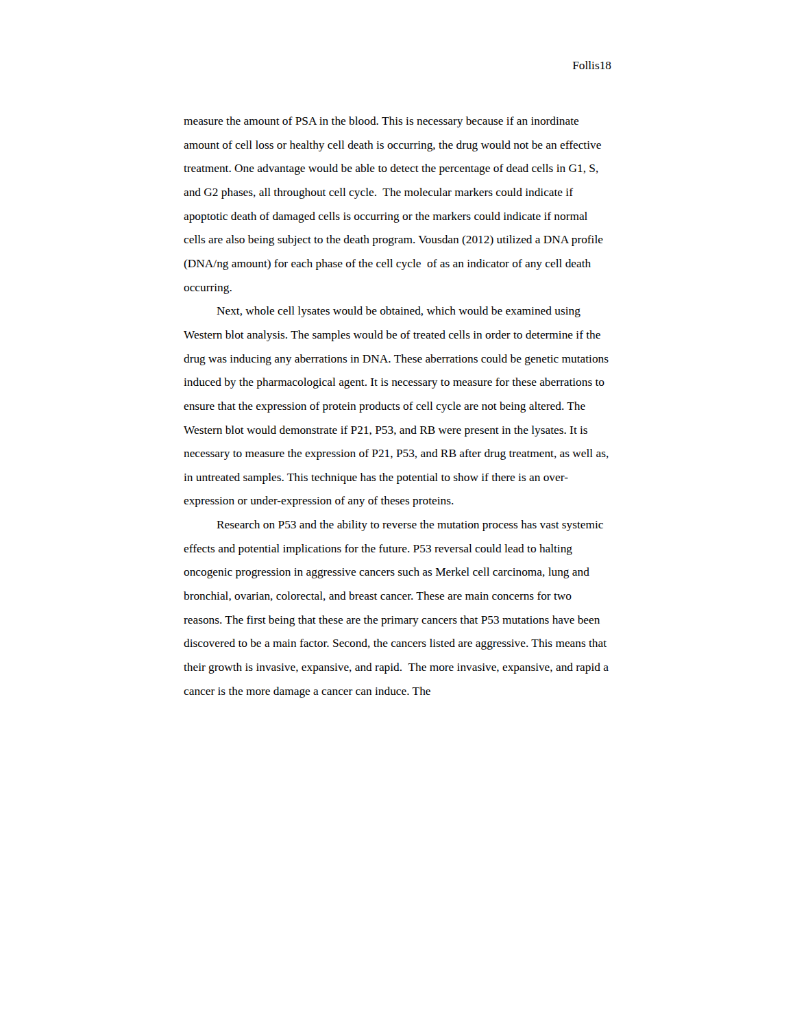Follis18
measure the amount of PSA in the blood. This is necessary because if an inordinate amount of cell loss or healthy cell death is occurring, the drug would not be an effective treatment. One advantage would be able to detect the percentage of dead cells in G1, S, and G2 phases, all throughout cell cycle. The molecular markers could indicate if apoptotic death of damaged cells is occurring or the markers could indicate if normal cells are also being subject to the death program. Vousdan (2012) utilized a DNA profile (DNA/ng amount) for each phase of the cell cycle of as an indicator of any cell death occurring.
Next, whole cell lysates would be obtained, which would be examined using Western blot analysis. The samples would be of treated cells in order to determine if the drug was inducing any aberrations in DNA. These aberrations could be genetic mutations induced by the pharmacological agent. It is necessary to measure for these aberrations to ensure that the expression of protein products of cell cycle are not being altered. The Western blot would demonstrate if P21, P53, and RB were present in the lysates. It is necessary to measure the expression of P21, P53, and RB after drug treatment, as well as, in untreated samples. This technique has the potential to show if there is an over-expression or under-expression of any of theses proteins.
Research on P53 and the ability to reverse the mutation process has vast systemic effects and potential implications for the future. P53 reversal could lead to halting oncogenic progression in aggressive cancers such as Merkel cell carcinoma, lung and bronchial, ovarian, colorectal, and breast cancer. These are main concerns for two reasons. The first being that these are the primary cancers that P53 mutations have been discovered to be a main factor. Second, the cancers listed are aggressive. This means that their growth is invasive, expansive, and rapid. The more invasive, expansive, and rapid a cancer is the more damage a cancer can induce. The